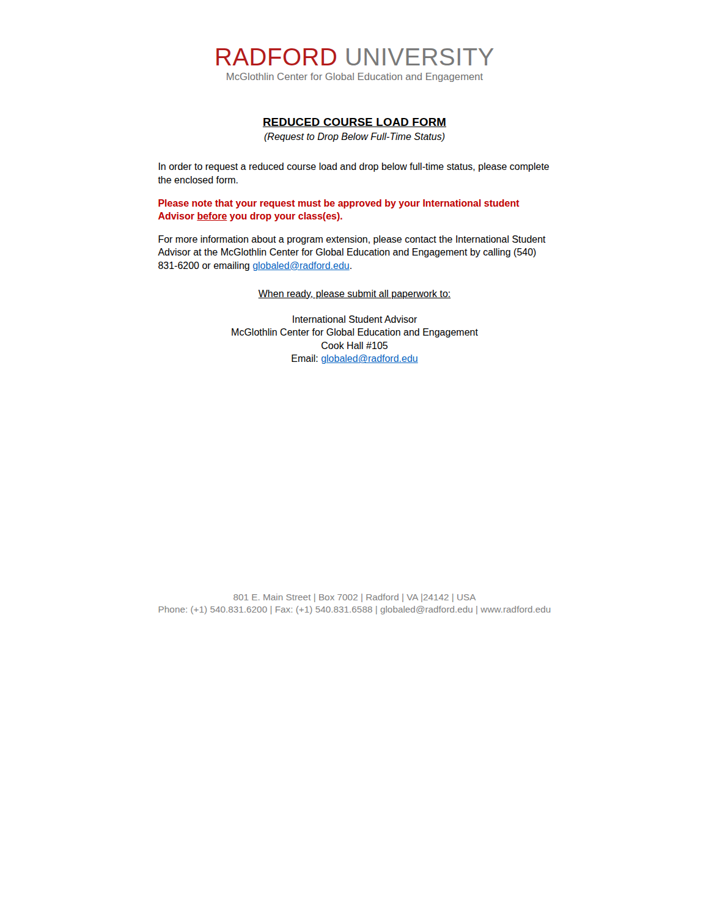RADFORD UNIVERSITY
McGlothlin Center for Global Education and Engagement
REDUCED COURSE LOAD FORM
(Request to Drop Below Full-Time Status)
In order to request a reduced course load and drop below full-time status, please complete the enclosed form.
Please note that your request must be approved by your International student Advisor before you drop your class(es).
For more information about a program extension, please contact the International Student Advisor at the McGlothlin Center for Global Education and Engagement by calling (540) 831-6200 or emailing globaled@radford.edu.
When ready, please submit all paperwork to:
International Student Advisor
McGlothlin Center for Global Education and Engagement
Cook Hall #105
Email: globaled@radford.edu
801 E. Main Street | Box 7002 | Radford | VA |24142 | USA
Phone: (+1) 540.831.6200 | Fax: (+1) 540.831.6588 | globaled@radford.edu | www.radford.edu